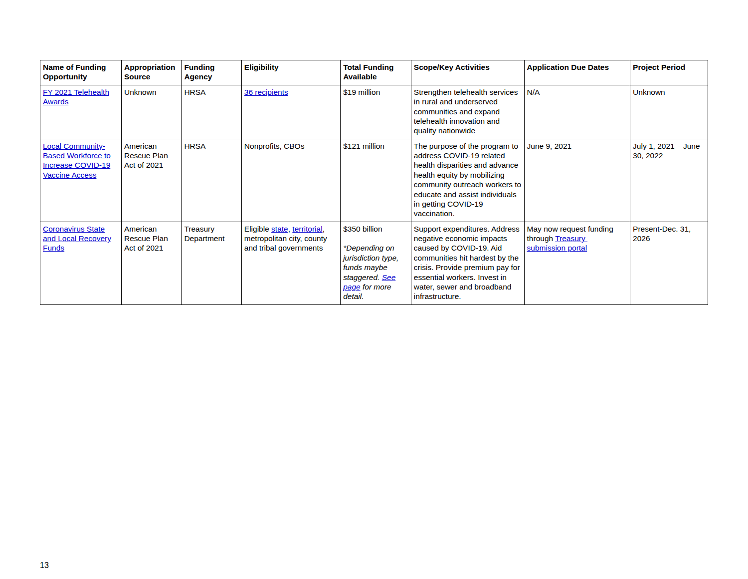| Name of Funding Opportunity | Appropriation Source | Funding Agency | Eligibility | Total Funding Available | Scope/Key Activities | Application Due Dates | Project Period |
| --- | --- | --- | --- | --- | --- | --- | --- |
| FY 2021 Telehealth Awards | Unknown | HRSA | 36 recipients | $19 million | Strengthen telehealth services in rural and underserved communities and expand telehealth innovation and quality nationwide | N/A | Unknown |
| Local Community-Based Workforce to Increase COVID-19 Vaccine Access | American Rescue Plan Act of 2021 | HRSA | Nonprofits, CBOs | $121 million | The purpose of the program to address COVID-19 related health disparities and advance health equity by mobilizing community outreach workers to educate and assist individuals in getting COVID-19 vaccination. | June 9, 2021 | July 1, 2021 – June 30, 2022 |
| Coronavirus State and Local Recovery Funds | American Rescue Plan Act of 2021 | Treasury Department | Eligible state , territorial , metropolitan city, county and tribal governments | $350 billion *Depending on jurisdiction type, funds maybe staggered. See page for more detail. | Support expenditures. Address negative economic impacts caused by COVID-19. Aid communities hit hardest by the crisis. Provide premium pay for essential workers. Invest in water, sewer and broadband infrastructure. | May now request funding through Treasury submission portal | Present-Dec. 31, 2026 |
13